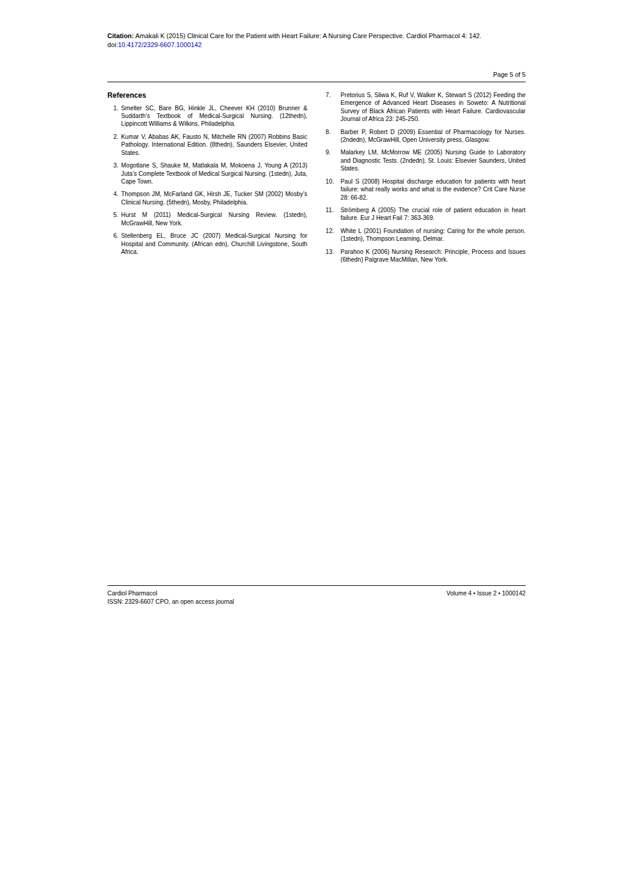Citation: Amakali K (2015) Clinical Care for the Patient with Heart Failure: A Nursing Care Perspective. Cardiol Pharmacol 4: 142. doi:10.4172/2329-6607.1000142
Page 5 of 5
References
Smelter SC, Bare BG, Hinkle JL, Cheever KH (2010) Brunner & Suddarth’s Textbook of Medical-Surgical Nursing. (12thedn), Lippincott Williams & Wilkins, Philadelphia.
Kumar V, Ababas AK, Fausto N, Mitchelle RN (2007) Robbins Basic Pathology. International Edition. (8thedn), Saunders Elsevier, United States.
Mogotlane S, Shauke M, Matlakala M, Mokoena J, Young A (2013) Juta’s Complete Textbook of Medical Surgical Nursing. (1stedn), Juta, Cape Town.
Thompson JM, McFarland GK, Hirsh JE, Tucker SM (2002) Mosby’s Clinical Nursing. (5thedn), Mosby, Philadelphia.
Hurst M (2011) Medical-Surgical Nursing Review. (1stedn), McGrawHill, New York.
Stellenberg EL, Bruce JC (2007) Medical-Surgical Nursing for Hospital and Community. (African edn), Churchill Livingstone, South Africa.
Pretorius S, Sliwa K, Ruf V, Walker K, Stewart S (2012) Feeding the Emergence of Advanced Heart Diseases in Soweto: A Nutritional Survey of Black African Patients with Heart Failure. Cardiovascular Journal of Africa 23: 245-250.
Barber P, Robert D (2009) Essential of Pharmacology for Nurses. (2ndedn), McGrawHill, Open University press, Glasgow.
Malarkey LM, McMorrow ME (2005) Nursing Guide to Laboratory and Diagnostic Tests. (2ndedn), St. Louis: Elsevier Saunders, United States.
Paul S (2008) Hospital discharge education for patients with heart failure: what really works and what is the evidence? Crit Care Nurse 28: 66-82.
Strömberg A (2005) The crucial role of patient education in heart failure. Eur J Heart Fail 7: 363-369.
White L (2001) Foundation of nursing: Caring for the whole person. (1stedn), Thompson Learning, Delmar.
Parahoo K (2006) Nursing Research: Principle, Process and Issues (6thedn) Palgrave MacMillan, New York.
Cardiol Pharmacol
ISSN: 2329‑6607 CPO, an open access journal
Volume 4 • Issue 2 • 1000142